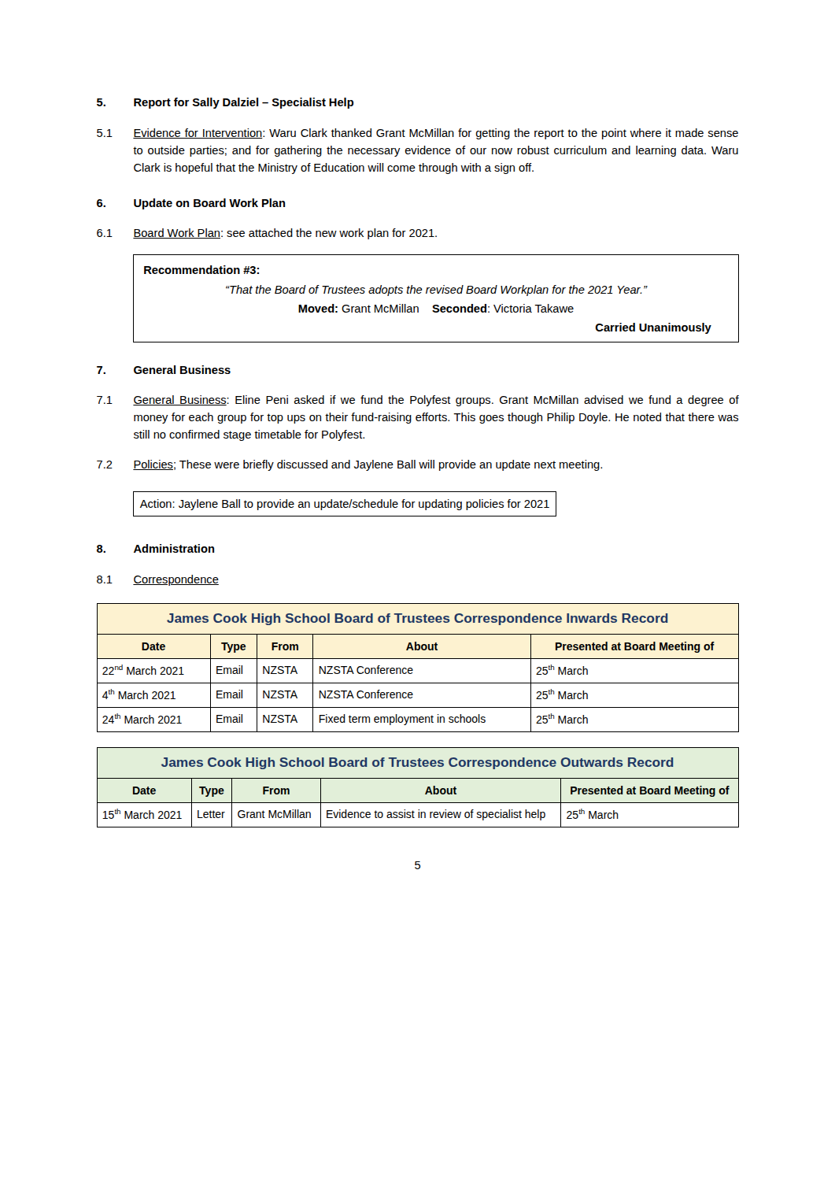5. Report for Sally Dalziel – Specialist Help
5.1 Evidence for Intervention: Waru Clark thanked Grant McMillan for getting the report to the point where it made sense to outside parties; and for gathering the necessary evidence of our now robust curriculum and learning data. Waru Clark is hopeful that the Ministry of Education will come through with a sign off.
6. Update on Board Work Plan
6.1 Board Work Plan: see attached the new work plan for 2021.
Recommendation #3:
“That the Board of Trustees adopts the revised Board Workplan for the 2021 Year.”
Moved: Grant McMillan Seconded: Victoria Takawe
Carried Unanimously
7. General Business
7.1 General Business: Eline Peni asked if we fund the Polyfest groups. Grant McMillan advised we fund a degree of money for each group for top ups on their fund-raising efforts. This goes though Philip Doyle. He noted that there was still no confirmed stage timetable for Polyfest.
7.2 Policies; These were briefly discussed and Jaylene Ball will provide an update next meeting.
Action: Jaylene Ball to provide an update/schedule for updating policies for 2021
8. Administration
8.1 Correspondence
James Cook High School Board of Trustees Correspondence Inwards Record
| Date | Type | From | About | Presented at Board Meeting of |
| --- | --- | --- | --- | --- |
| 22 nd March 2021 | Email | NZSTA | NZSTA Conference | 25 th March |
| 4 th March 2021 | Email | NZSTA | NZSTA Conference | 25 th March |
| 24 th March 2021 | Email | NZSTA | Fixed term employment in schools | 25 th March |
James Cook High School Board of Trustees Correspondence Outwards Record
| Date | Type | From | About | Presented at Board Meeting of |
| --- | --- | --- | --- | --- |
| 15 th March 2021 | Letter | Grant McMillan | Evidence to assist in review of specialist help | 25 th March |
5